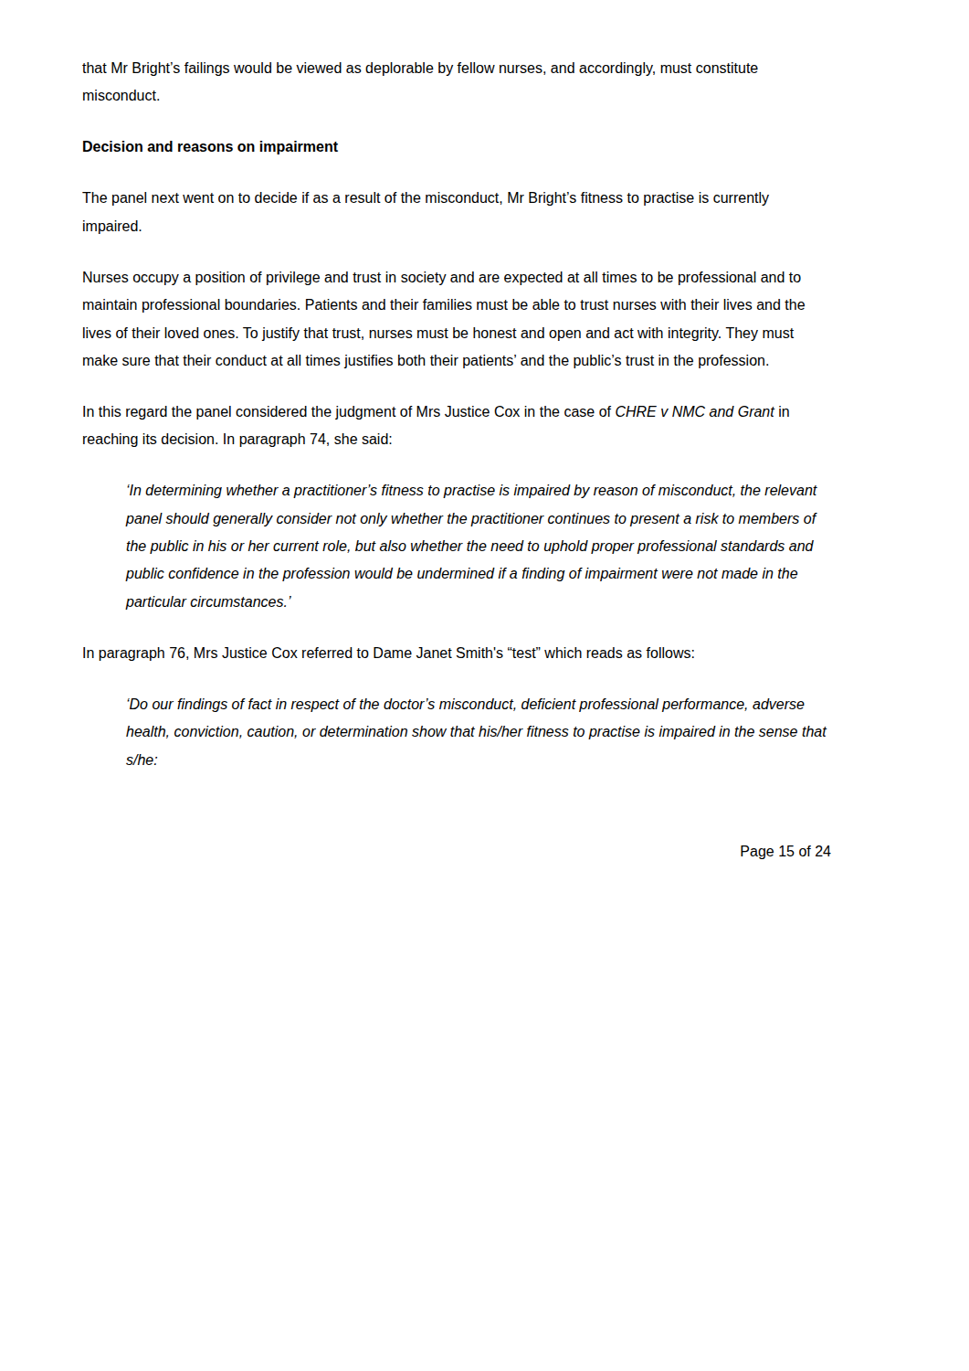that Mr Bright’s failings would be viewed as deplorable by fellow nurses, and accordingly, must constitute misconduct.
Decision and reasons on impairment
The panel next went on to decide if as a result of the misconduct, Mr Bright’s fitness to practise is currently impaired.
Nurses occupy a position of privilege and trust in society and are expected at all times to be professional and to maintain professional boundaries. Patients and their families must be able to trust nurses with their lives and the lives of their loved ones. To justify that trust, nurses must be honest and open and act with integrity. They must make sure that their conduct at all times justifies both their patients’ and the public’s trust in the profession.
In this regard the panel considered the judgment of Mrs Justice Cox in the case of CHRE v NMC and Grant in reaching its decision. In paragraph 74, she said:
‘In determining whether a practitioner’s fitness to practise is impaired by reason of misconduct, the relevant panel should generally consider not only whether the practitioner continues to present a risk to members of the public in his or her current role, but also whether the need to uphold proper professional standards and public confidence in the profession would be undermined if a finding of impairment were not made in the particular circumstances.’
In paragraph 76, Mrs Justice Cox referred to Dame Janet Smith's “test” which reads as follows:
‘Do our findings of fact in respect of the doctor’s misconduct, deficient professional performance, adverse health, conviction, caution, or determination show that his/her fitness to practise is impaired in the sense that s/he:
Page 15 of 24